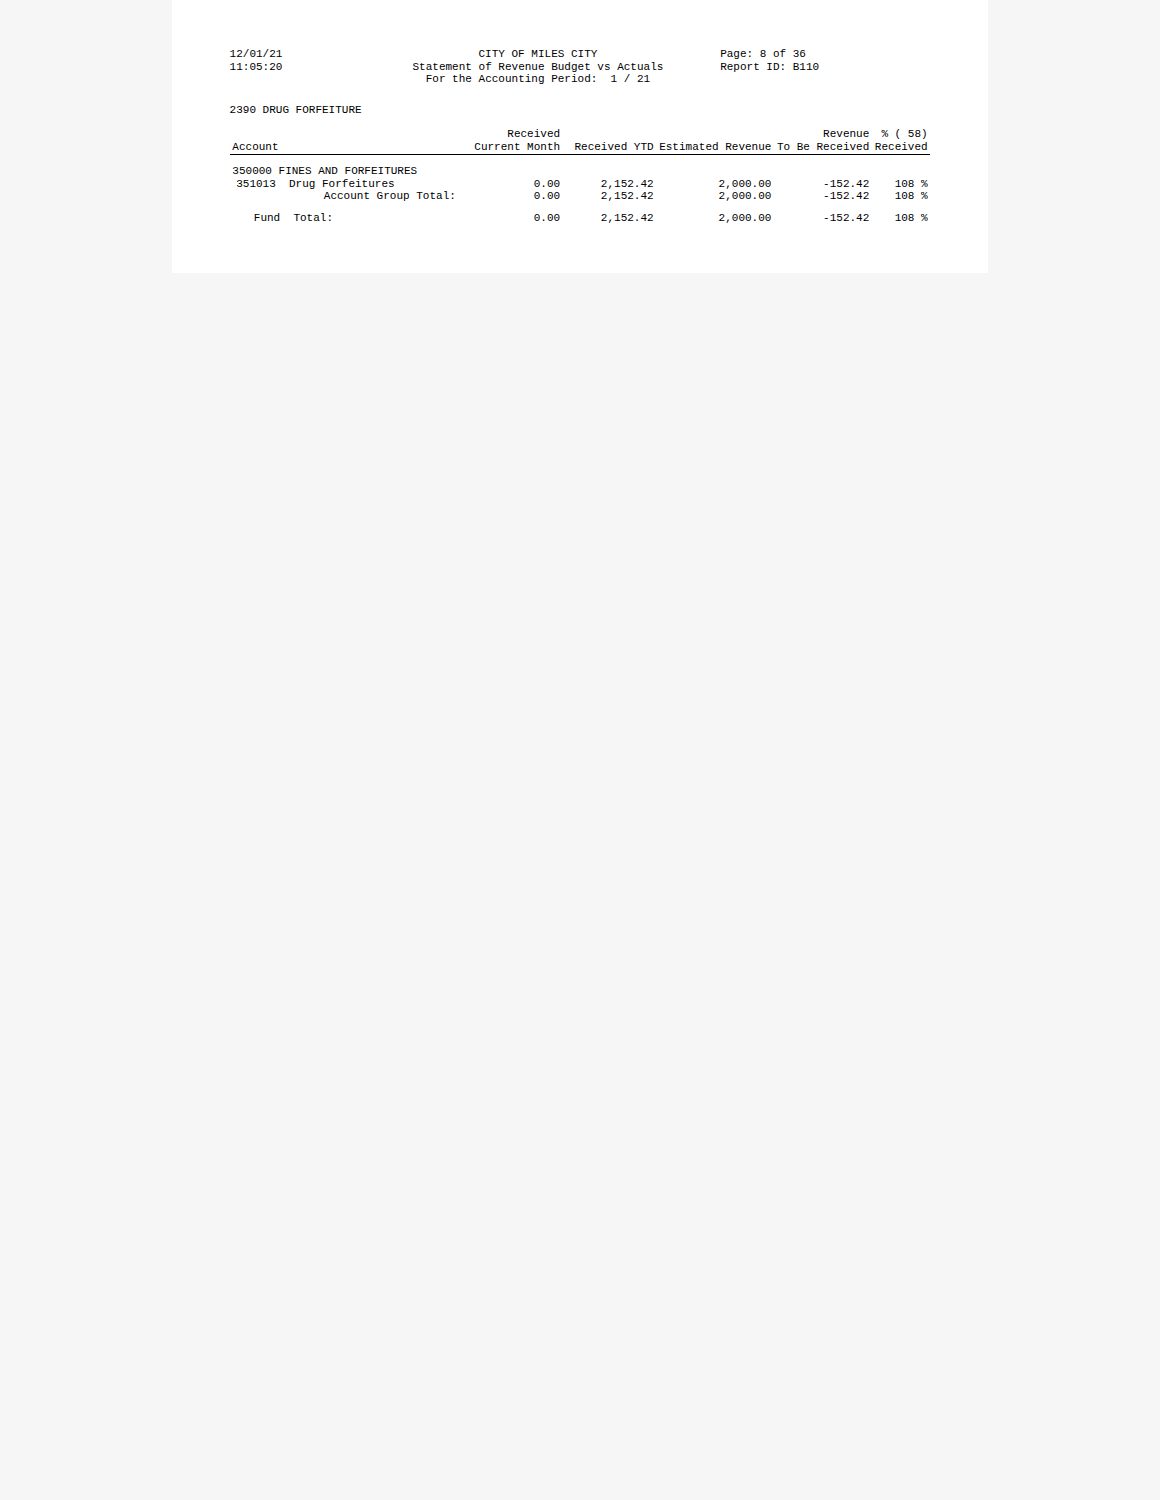| 12/01/21 11:05:20 | CITY OF MILES CITY Statement of Revenue Budget vs Actuals For the Accounting Period: 1 / 21 | Page: 8 of 36 Report ID: B110 |
2390 DRUG FORFEITURE
| | Received | | | Revenue | % ( 58) |
| --- | --- | --- | --- | --- | --- |
| Account | Current Month | Received YTD | Estimated Revenue | To Be Received | Received |
| 350000 FINES AND FORFEITURES |
| 351013 Drug Forfeitures | 0.00 | 2,152.42 | 2,000.00 | -152.42 | 108 % |
| Account Group Total: | 0.00 | 2,152.42 | 2,000.00 | -152.42 | 108 % |
| Fund Total: | 0.00 | 2,152.42 | 2,000.00 | -152.42 | 108 % |